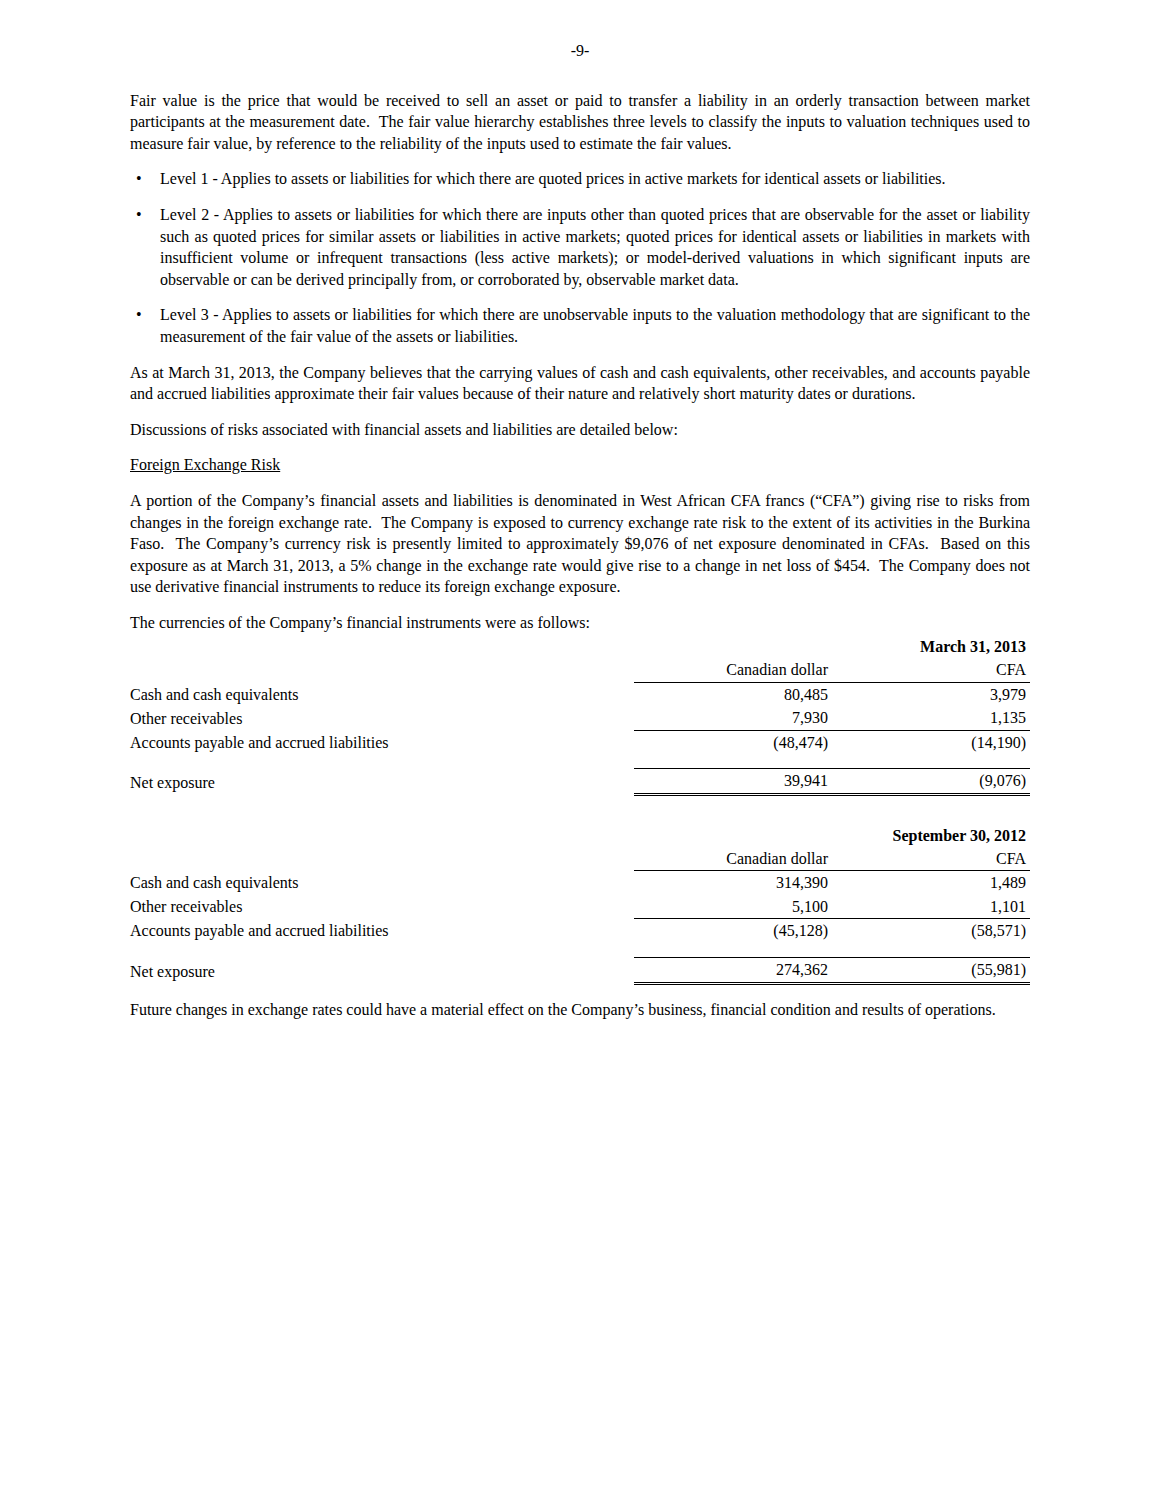-9-
Fair value is the price that would be received to sell an asset or paid to transfer a liability in an orderly transaction between market participants at the measurement date. The fair value hierarchy establishes three levels to classify the inputs to valuation techniques used to measure fair value, by reference to the reliability of the inputs used to estimate the fair values.
Level 1 - Applies to assets or liabilities for which there are quoted prices in active markets for identical assets or liabilities.
Level 2 - Applies to assets or liabilities for which there are inputs other than quoted prices that are observable for the asset or liability such as quoted prices for similar assets or liabilities in active markets; quoted prices for identical assets or liabilities in markets with insufficient volume or infrequent transactions (less active markets); or model-derived valuations in which significant inputs are observable or can be derived principally from, or corroborated by, observable market data.
Level 3 - Applies to assets or liabilities for which there are unobservable inputs to the valuation methodology that are significant to the measurement of the fair value of the assets or liabilities.
As at March 31, 2013, the Company believes that the carrying values of cash and cash equivalents, other receivables, and accounts payable and accrued liabilities approximate their fair values because of their nature and relatively short maturity dates or durations.
Discussions of risks associated with financial assets and liabilities are detailed below:
Foreign Exchange Risk
A portion of the Company’s financial assets and liabilities is denominated in West African CFA francs (“CFA”) giving rise to risks from changes in the foreign exchange rate. The Company is exposed to currency exchange rate risk to the extent of its activities in the Burkina Faso. The Company’s currency risk is presently limited to approximately $9,076 of net exposure denominated in CFAs. Based on this exposure as at March 31, 2013, a 5% change in the exchange rate would give rise to a change in net loss of $454. The Company does not use derivative financial instruments to reduce its foreign exchange exposure.
The currencies of the Company’s financial instruments were as follows:
| | | March 31, 2013 |
| | Canadian dollar | CFA |
| Cash and cash equivalents | 80,485 | 3,979 |
| Other receivables | 7,930 | 1,135 |
| Accounts payable and accrued liabilities | (48,474) | (14,190) |
| Net exposure | 39,941 | (9,076) |
| | | September 30, 2012 |
| | Canadian dollar | CFA |
| Cash and cash equivalents | 314,390 | 1,489 |
| Other receivables | 5,100 | 1,101 |
| Accounts payable and accrued liabilities | (45,128) | (58,571) |
| Net exposure | 274,362 | (55,981) |
Future changes in exchange rates could have a material effect on the Company’s business, financial condition and results of operations.